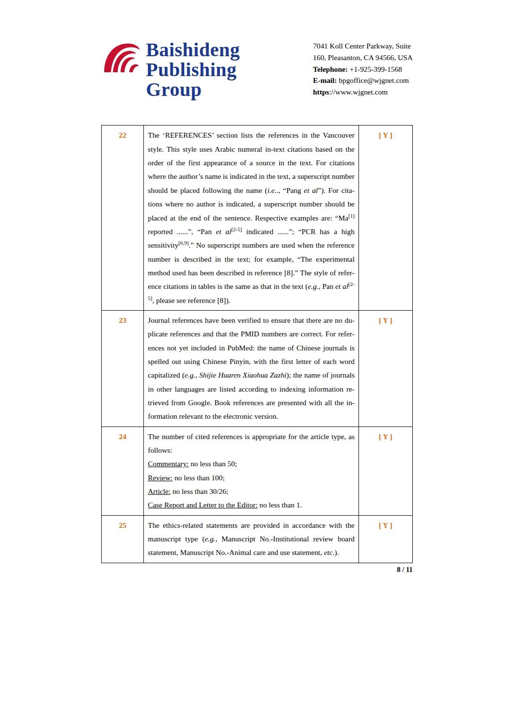Baishideng
Publishing
Group
7041 Koll Center Parkway, Suite
160, Pleasanton, CA 94566, USA
Telephone: +1-925-399-1568
E-mail: bpgoffice@wjgnet.com
https://www.wjgnet.com
| 22 | The ‘REFERENCES’ section lists the references in the Vancouver style. This style uses Arabic numeral in-text citations based on the order of the first appearance of a source in the text. For citations where the author’s name is indicated in the text, a superscript number should be placed following the name ( i.e. ., “Pang et al ”). For citations where no author is indicated, a superscript number should be placed at the end of the sentence. Respective examples are: “Ma [1] reported ......”, “Pan et al [2-5] indicated ......”; “PCR has a high sensitivity [6,9] .” No superscript numbers are used when the reference number is described in the text; for example, “The experimental method used has been described in reference [8].” The style of reference citations in tables is the same as that in the text ( e.g. , Pan et al [2-5] , please see reference [8]). | [ Y ] |
| 23 | Journal references have been verified to ensure that there are no duplicate references and that the PMID numbers are correct. For references not yet included in PubMed: the name of Chinese journals is spelled out using Chinese Pinyin, with the first letter of each word capitalized ( e.g. , Shijie Huaren Xiaohua Zazhi ); the name of journals in other languages are listed according to indexing information retrieved from Google. Book references are presented with all the information relevant to the electronic version. | [ Y ] |
| 24 | The number of cited references is appropriate for the article type, as follows: Commentary: no less than 50; Review: no less than 100; Article: no less than 30/26; Case Report and Letter to the Editor: no less than 1. | [ Y ] |
| 25 | The ethics-related statements are provided in accordance with the manuscript type ( e.g. , Manuscript No.-Institutional review board statement, Manuscript No.-Animal care and use statement, etc. ). | [ Y ] |
8 / 11